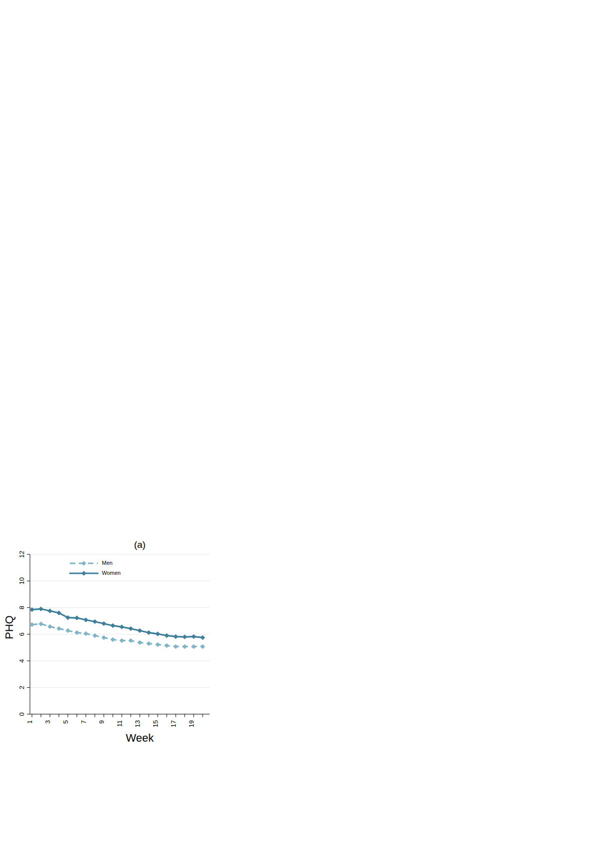(a)
PHQ
Week
12 10 8 6 4 2 0 1 3 5 7 9 11 13 15 17 19 Men Women